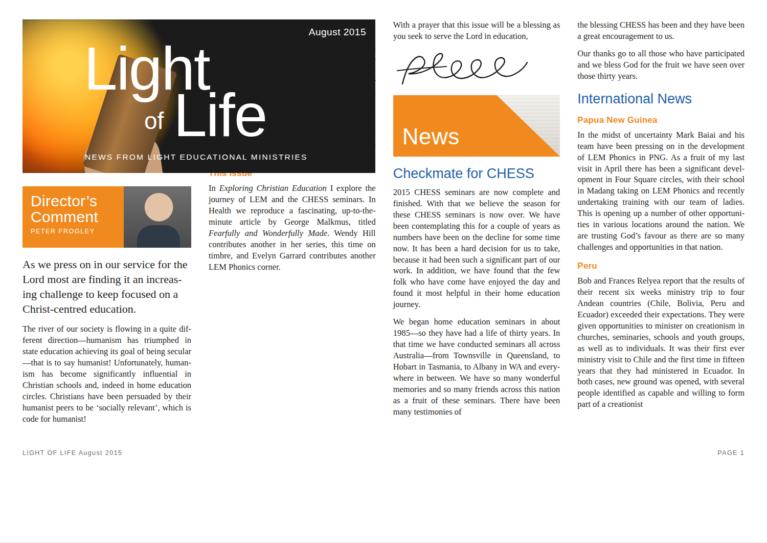August 2015
Light of Life
NEWS FROM LIGHT EDUCATIONAL MINISTRIES
Director’s
Comment
PETER FROGLEY
As we press on in our service for the Lord most are finding it an increasing challenge to keep focused on a Christ-centred education.
The river of our society is flowing in a quite different direction—humanism has triumphed in state education achieving its goal of being secular—that is to say humanist! Unfortunately, humanism has become significantly influential in Christian schools and, indeed in home education circles. Christians have been persuaded by their humanist peers to be ‘socially relevant’, which is code for humanist!
We could bemoan our situation as biblical Christians and either become cynical or defeatist. But, we are still on the winning side, our Lord has triumphed and He is waiting for us to demonstrate His victory in our personal and family lives. Perhaps this is a bigger challenge in our day than it has been in the past, but let us not give up on the heritage we have in Christ.
You only have one opportunity to raise a family and that is to be spent glorifying God. The fruit of that endeavour will be both temporal and eternal.
This Issue
In Exploring Christian Education I explore the journey of LEM and the CHESS seminars. In Health we reproduce a fascinating, up-to-the-minute article by George Malkmus, titled Fearfully and Wonderfully Made. Wendy Hill contributes another in her series, this time on timbre, and Evelyn Garrard contributes another LEM Phonics corner.
With a prayer that this issue will be a blessing as you seek to serve the Lord in education,
News
Checkmate for CHESS
2015 CHESS seminars are now complete and finished. With that we believe the season for these CHESS seminars is now over. We have been contemplating this for a couple of years as numbers have been on the decline for some time now. It has been a hard decision for us to take, because it had been such a significant part of our work. In addition, we have found that the few folk who have come have enjoyed the day and found it most helpful in their home education journey.
We began home education seminars in about 1985—so they have had a life of thirty years. In that time we have conducted seminars all across Australia—from Townsville in Queensland, to Hobart in Tasmania, to Albany in WA and everywhere in between. We have so many wonderful memories and so many friends across this nation as a fruit of these seminars. There have been many testimonies of
the blessing CHESS has been and they have been a great encouragement to us.
Our thanks go to all those who have participated and we bless God for the fruit we have seen over those thirty years.
International News
Papua New Guinea
In the midst of uncertainty Mark Baiai and his team have been pressing on in the development of LEM Phonics in PNG. As a fruit of my last visit in April there has been a significant development in Four Square circles, with their school in Madang taking on LEM Phonics and recently undertaking training with our team of ladies. This is opening up a number of other opportunities in various locations around the nation. We are trusting God’s favour as there are so many challenges and opportunities in that nation.
Peru
Bob and Frances Relyea report that the results of their recent six weeks ministry trip to four Andean countries (Chile, Bolivia, Peru and Ecuador) exceeded their expectations. They were given opportunities to minister on creationism in churches, seminaries, schools and youth groups, as well as to individuals. It was their first ever ministry visit to Chile and the first time in fifteen years that they had ministered in Ecuador. In both cases, new ground was opened, with several people identified as capable and willing to form part of a creationist
LIGHT OF LIFE August 2015
PAGE 1